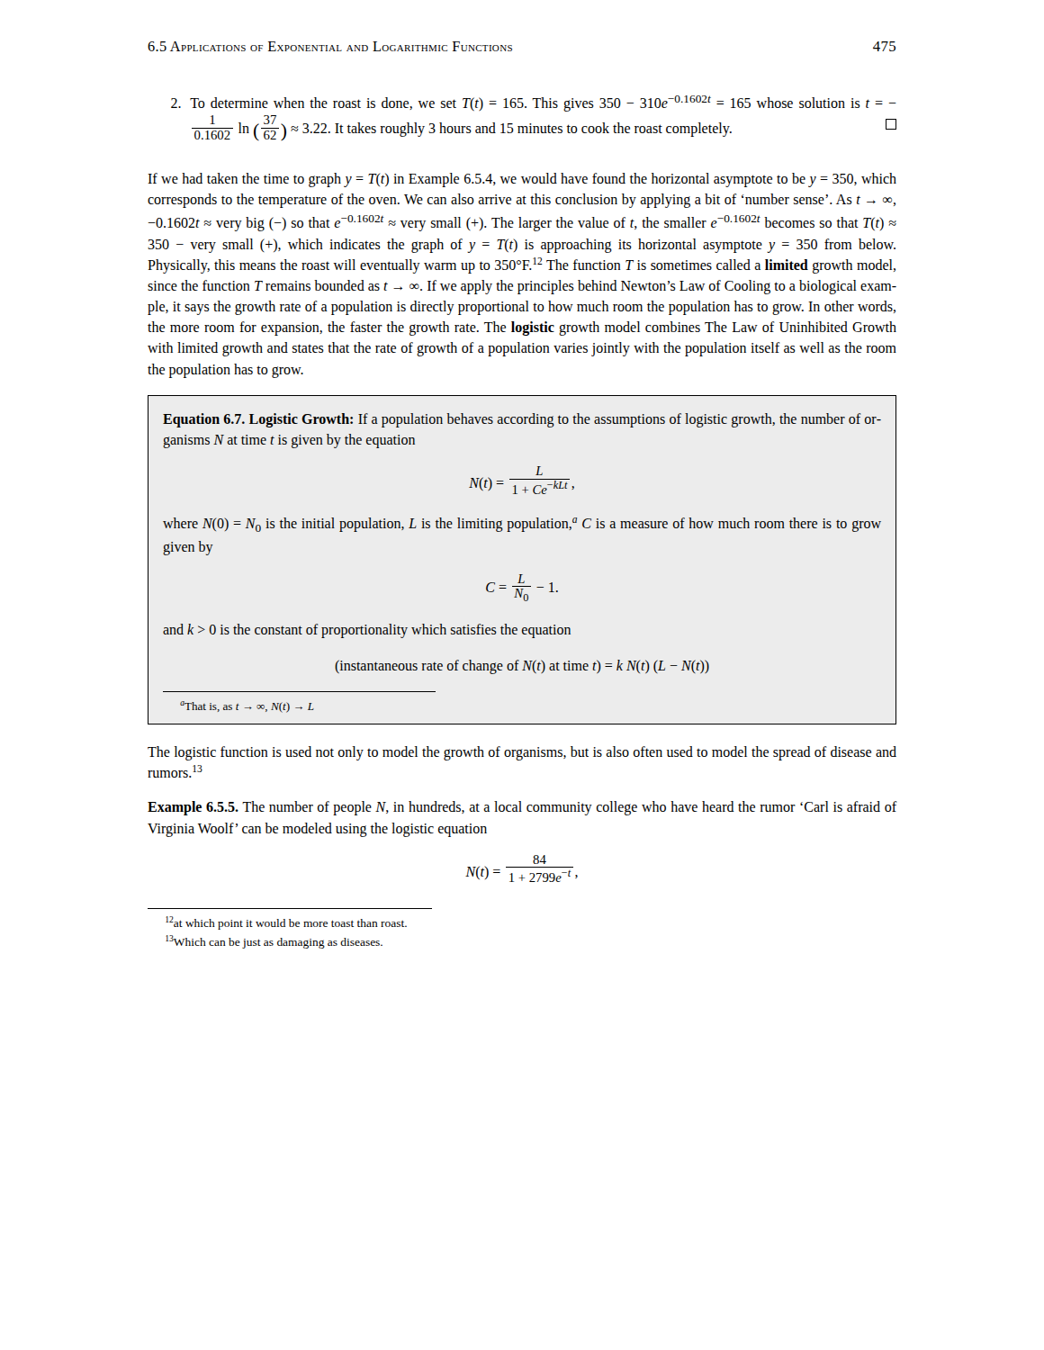6.5 Applications of Exponential and Logarithmic Functions 475
To determine when the roast is done, we set T(t) = 165. This gives 350 − 310e−0.1602t = 165 whose solution is t = −10.1602 ln (3762) ≈ 3.22. It takes roughly 3 hours and 15 minutes to cook the roast completely.
If we had taken the time to graph y = T(t) in Example 6.5.4, we would have found the horizontal asymptote to be y = 350, which corresponds to the temperature of the oven. We can also arrive at this conclusion by applying a bit of ‘number sense’. As t → ∞, −0.1602t ≈ very big (−) so that e−0.1602t ≈ very small (+). The larger the value of t, the smaller e−0.1602t becomes so that T(t) ≈ 350 − very small (+), which indicates the graph of y = T(t) is approaching its horizontal asymptote y = 350 from below. Physically, this means the roast will eventually warm up to 350°F.12 The function T is sometimes called a limited growth model, since the function T remains bounded as t → ∞. If we apply the principles behind Newton’s Law of Cooling to a biological example, it says the growth rate of a population is directly proportional to how much room the population has to grow. In other words, the more room for expansion, the faster the growth rate. The logistic growth model combines The Law of Uninhibited Growth with limited growth and states that the rate of growth of a population varies jointly with the population itself as well as the room the population has to grow.
Equation 6.7. Logistic Growth: If a population behaves according to the assumptions of logistic growth, the number of organisms N at time t is given by the equation
N(t) = L 1 + Ce−kLt,
where N(0) = N0 is the initial population, L is the limiting population,a C is a measure of how much room there is to grow given by
C = LN0 − 1.
and k > 0 is the constant of proportionality which satisfies the equation
(instantaneous rate of change of N(t) at time t) = k N(t) (L − N(t))
aThat is, as t → ∞, N(t) → L
The logistic function is used not only to model the growth of organisms, but is also often used to model the spread of disease and rumors.13
Example 6.5.5. The number of people N, in hundreds, at a local community college who have heard the rumor ‘Carl is afraid of Virginia Woolf’ can be modeled using the logistic equation
N(t) = 841 + 2799e−t,
12at which point it would be more toast than roast.
13Which can be just as damaging as diseases.